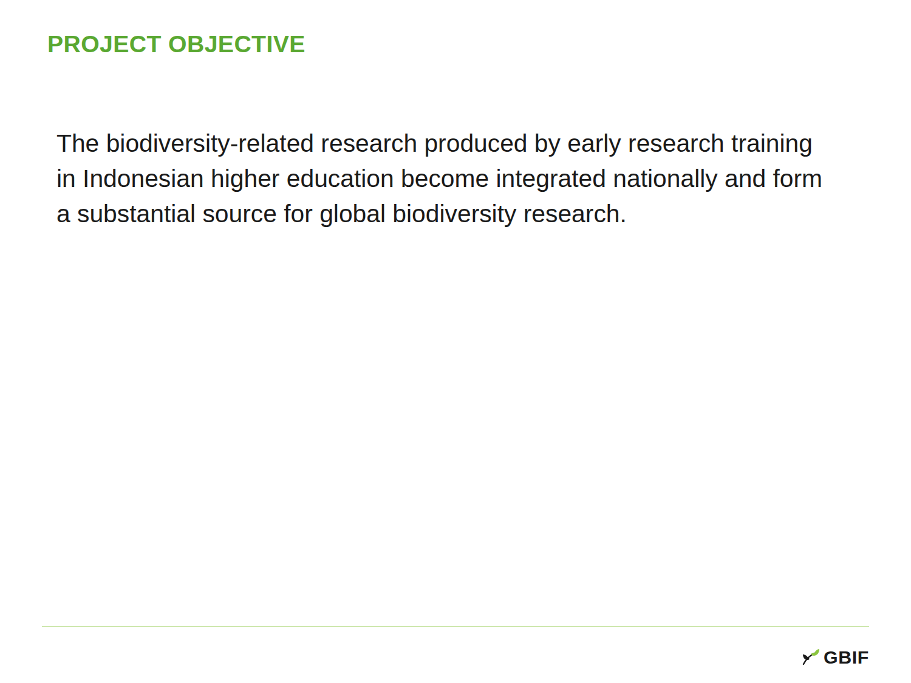Project objective
The biodiversity-related research produced by early research training in Indonesian higher education become integrated nationally and form a substantial source for global biodiversity research.
GBIF